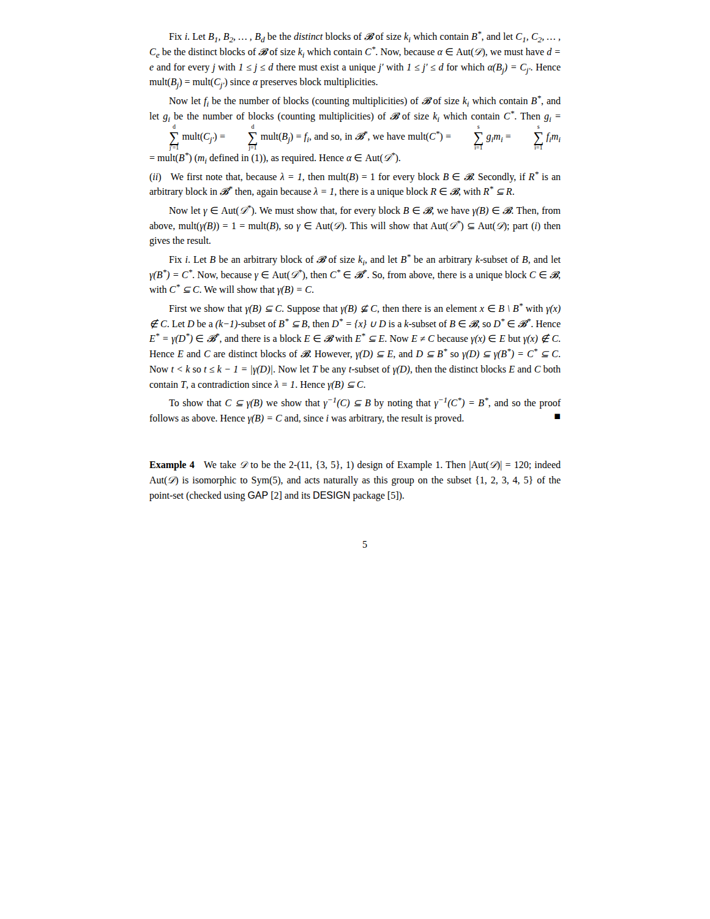Fix i. Let B1, B2, … , Bd be the distinct blocks of 𝓑 of size ki which contain B*, and let C1, C2, … , Ce be the distinct blocks of 𝓑 of size ki which contain C*. Now, because α ∈ Aut(𝒟), we must have d = e and for every j with 1 ≤ j ≤ d there must exist a unique j′ with 1 ≤ j′ ≤ d for which α(Bj) = Cj′. Hence mult(Bj) = mult(Cj′) since α preserves block multiplicities.
Now let fi be the number of blocks (counting multiplicities) of 𝓑 of size ki which contain B*, and let gi be the number of blocks (counting multiplicities) of 𝓑 of size ki which contain C*. Then gi = d∑j′=1 mult(Cj′) = d∑j=1 mult(Bj) = fi, and so, in 𝓑*, we have mult(C*) = s∑i=1 gimi = s∑i=1 fimi = mult(B*) (mi defined in (1)), as required. Hence α ∈ Aut(𝒟*).
(ii) We first note that, because λ = 1, then mult(B) = 1 for every block B ∈ 𝓑. Secondly, if R* is an arbitrary block in 𝓑* then, again because λ = 1, there is a unique block R ∈ 𝓑, with R* ⊆ R.
Now let γ ∈ Aut(𝒟*). We must show that, for every block B ∈ 𝓑, we have γ(B) ∈ 𝓑. Then, from above, mult(γ(B)) = 1 = mult(B), so γ ∈ Aut(𝒟). This will show that Aut(𝒟*) ⊆ Aut(𝒟); part (i) then gives the result.
Fix i. Let B be an arbitrary block of 𝓑 of size ki, and let B* be an arbitrary k-subset of B, and let γ(B*) = C*. Now, because γ ∈ Aut(𝒟*), then C* ∈ 𝓑*. So, from above, there is a unique block C ∈ 𝓑, with C* ⊆ C. We will show that γ(B) = C.
First we show that γ(B) ⊆ C. Suppose that γ(B) ⊈ C, then there is an element x ∈ B \ B* with γ(x) ∉ C. Let D be a (k−1)-subset of B* ⊆ B, then D* = {x} ∪ D is a k-subset of B ∈ 𝓑, so D* ∈ 𝓑*. Hence E* = γ(D*) ∈ 𝓑*, and there is a block E ∈ 𝓑 with E* ⊆ E. Now E ≠ C because γ(x) ∈ E but γ(x) ∉ C. Hence E and C are distinct blocks of 𝓑. However, γ(D) ⊆ E, and D ⊆ B* so γ(D) ⊆ γ(B*) = C* ⊆ C. Now t < k so t ≤ k − 1 = |γ(D)|. Now let T be any t-subset of γ(D), then the distinct blocks E and C both contain T, a contradiction since λ = 1. Hence γ(B) ⊆ C.
To show that C ⊆ γ(B) we show that γ−1(C) ⊆ B by noting that γ−1(C*) = B*, and so the proof follows as above. Hence γ(B) = C and, since i was arbitrary, the result is proved. ■
Example 4 We take 𝒟 to be the 2-(11, {3, 5}, 1) design of Example 1. Then |Aut(𝒟)| = 120; indeed Aut(𝒟) is isomorphic to Sym(5), and acts naturally as this group on the subset {1, 2, 3, 4, 5} of the point-set (checked using GAP [2] and its DESIGN package [5]).
5